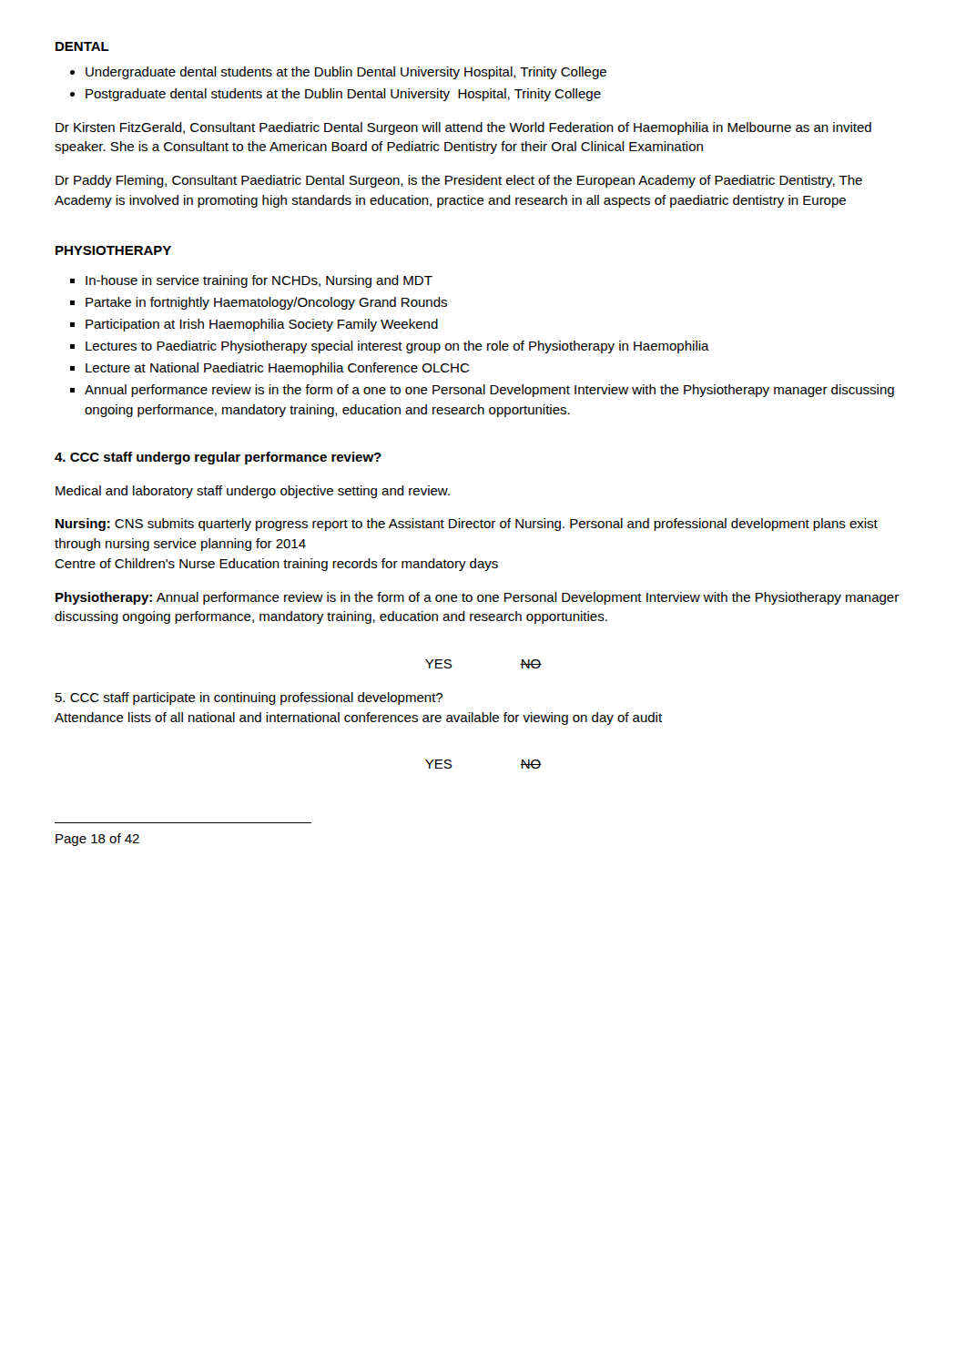DENTAL
Undergraduate dental students at the Dublin Dental University Hospital, Trinity College
Postgraduate dental students at the Dublin Dental University Hospital, Trinity College
Dr Kirsten FitzGerald, Consultant Paediatric Dental Surgeon will attend the World Federation of Haemophilia in Melbourne as an invited speaker. She is a Consultant to the American Board of Pediatric Dentistry for their Oral Clinical Examination
Dr Paddy Fleming, Consultant Paediatric Dental Surgeon, is the President elect of the European Academy of Paediatric Dentistry, The Academy is involved in promoting high standards in education, practice and research in all aspects of paediatric dentistry in Europe
PHYSIOTHERAPY
In-house in service training for NCHDs, Nursing and MDT
Partake in fortnightly Haematology/Oncology Grand Rounds
Participation at Irish Haemophilia Society Family Weekend
Lectures to Paediatric Physiotherapy special interest group on the role of Physiotherapy in Haemophilia
Lecture at National Paediatric Haemophilia Conference OLCHC
Annual performance review is in the form of a one to one Personal Development Interview with the Physiotherapy manager discussing ongoing performance, mandatory training, education and research opportunities.
4. CCC staff undergo regular performance review?
Medical and laboratory staff undergo objective setting and review.
Nursing: CNS submits quarterly progress report to the Assistant Director of Nursing. Personal and professional development plans exist through nursing service planning for 2014
Centre of Children's Nurse Education training records for mandatory days
Physiotherapy: Annual performance review is in the form of a one to one Personal Development Interview with the Physiotherapy manager discussing ongoing performance, mandatory training, education and research opportunities.
YES NO
5. CCC staff participate in continuing professional development?
Attendance lists of all national and international conferences are available for viewing on day of audit
YES NO
Page 18 of 42